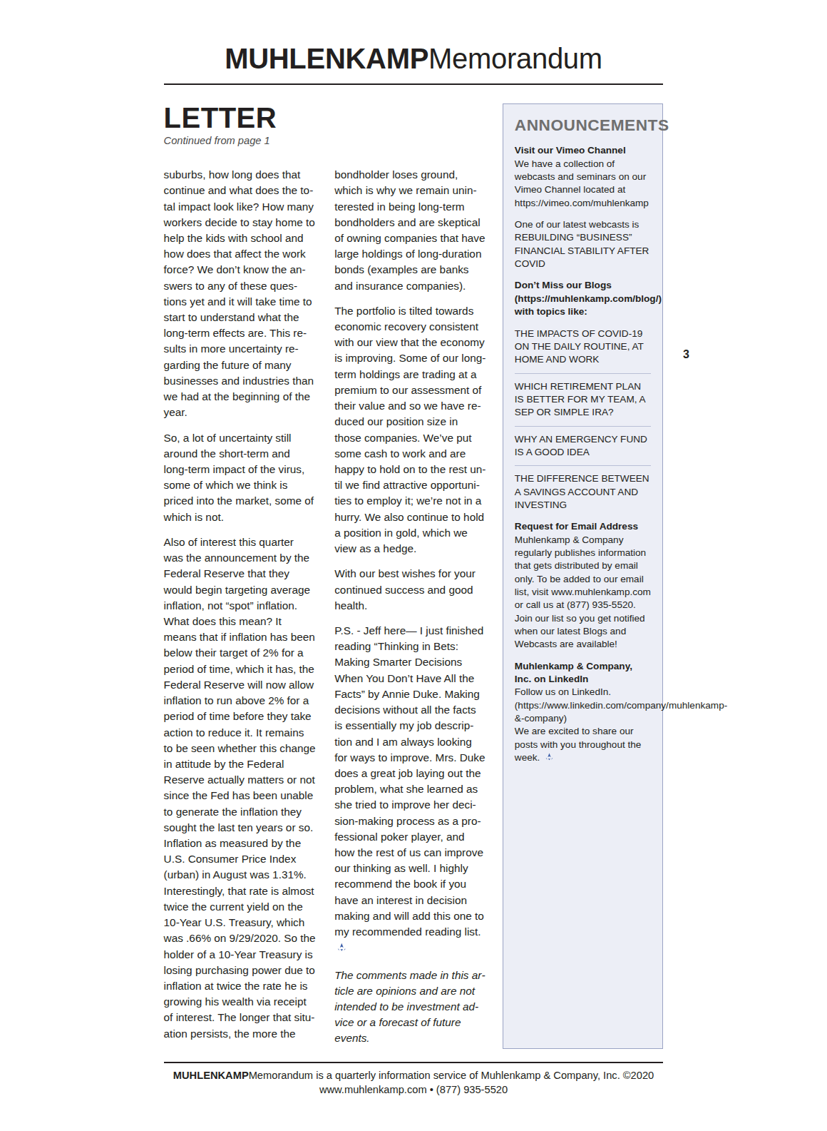MUHLENKAMP Memorandum
LETTER
Continued from page 1
suburbs, how long does that continue and what does the total impact look like? How many workers decide to stay home to help the kids with school and how does that affect the work force? We don’t know the answers to any of these questions yet and it will take time to start to understand what the long-term effects are. This results in more uncertainty regarding the future of many businesses and industries than we had at the beginning of the year.
So, a lot of uncertainty still around the short-term and long-term impact of the virus, some of which we think is priced into the market, some of which is not.
Also of interest this quarter was the announcement by the Federal Reserve that they would begin targeting average inflation, not “spot” inflation. What does this mean? It means that if inflation has been below their target of 2% for a period of time, which it has, the Federal Reserve will now allow inflation to run above 2% for a period of time before they take action to reduce it. It remains to be seen whether this change in attitude by the Federal Reserve actually matters or not since the Fed has been unable to generate the inflation they sought the last ten years or so. Inflation as measured by the U.S. Consumer Price Index (urban) in August was 1.31%. Interestingly, that rate is almost twice the current yield on the 10-Year U.S. Treasury, which was .66% on 9/29/2020. So the holder of a 10-Year Treasury is losing purchasing power due to inflation at twice the rate he is growing his wealth via receipt of interest. The longer that situation persists, the more the bondholder loses ground, which is why we remain uninterested in being long-term bondholders and are skeptical of owning companies that have large holdings of long-duration bonds (examples are banks and insurance companies).
The portfolio is tilted towards economic recovery consistent with our view that the economy is improving. Some of our long-term holdings are trading at a premium to our assessment of their value and so we have reduced our position size in those companies. We’ve put some cash to work and are happy to hold on to the rest until we find attractive opportunities to employ it; we’re not in a hurry. We also continue to hold a position in gold, which we view as a hedge.
With our best wishes for your continued success and good health.
P.S. - Jeff here— I just finished reading “Thinking in Bets: Making Smarter Decisions When You Don’t Have All the Facts” by Annie Duke. Making decisions without all the facts is essentially my job description and I am always looking for ways to improve. Mrs. Duke does a great job laying out the problem, what she learned as she tried to improve her decision-making process as a professional poker player, and how the rest of us can improve our thinking as well. I highly recommend the book if you have an interest in decision making and will add this one to my recommended reading list.
The comments made in this article are opinions and are not intended to be investment advice or a forecast of future events.
ANNOUNCEMENTS
Visit our Vimeo Channel
We have a collection of webcasts and seminars on our Vimeo Channel located at https://vimeo.com/muhlenkamp
One of our latest webcasts is REBUILDING “BUSINESS” FINANCIAL STABILITY AFTER COVID
Don’t Miss our Blogs (https://muhlenkamp.com/blog/) with topics like:
THE IMPACTS OF COVID-19 ON THE DAILY ROUTINE, AT HOME AND WORK
WHICH RETIREMENT PLAN IS BETTER FOR MY TEAM, A SEP OR SIMPLE IRA?
WHY AN EMERGENCY FUND IS A GOOD IDEA
THE DIFFERENCE BETWEEN A SAVINGS ACCOUNT AND INVESTING
Request for Email Address
Muhlenkamp & Company regularly publishes information that gets distributed by email only. To be added to our email list, visit www.muhlenkamp.com or call us at (877) 935-5520. Join our list so you get notified when our latest Blogs and Webcasts are available!
Muhlenkamp & Company, Inc. on LinkedIn
Follow us on LinkedIn. (https://www.linkedin.com/company/muhlenkamp-&-company)
We are excited to share our posts with you throughout the week.
3
MUHLENKAMPMemorandum is a quarterly information service of Muhlenkamp & Company, Inc. ©2020
www.muhlenkamp.com • (877) 935-5520